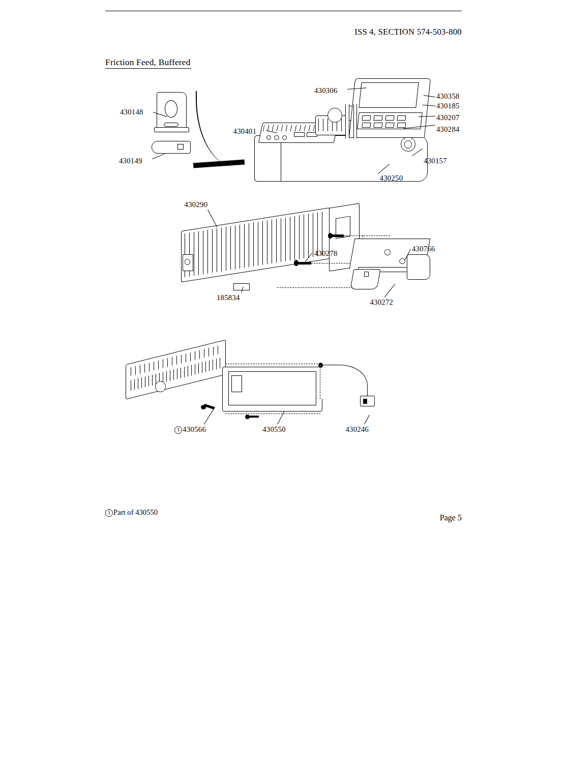ISS 4, SECTION 574-503-800
Friction Feed, Buffered
430148
430149
430401
430306
430358
430185
430207
430284
430157
430250
430290
185834
430278
430766
430272
1430566
430550
430246
1 Part of 430550
Page 5